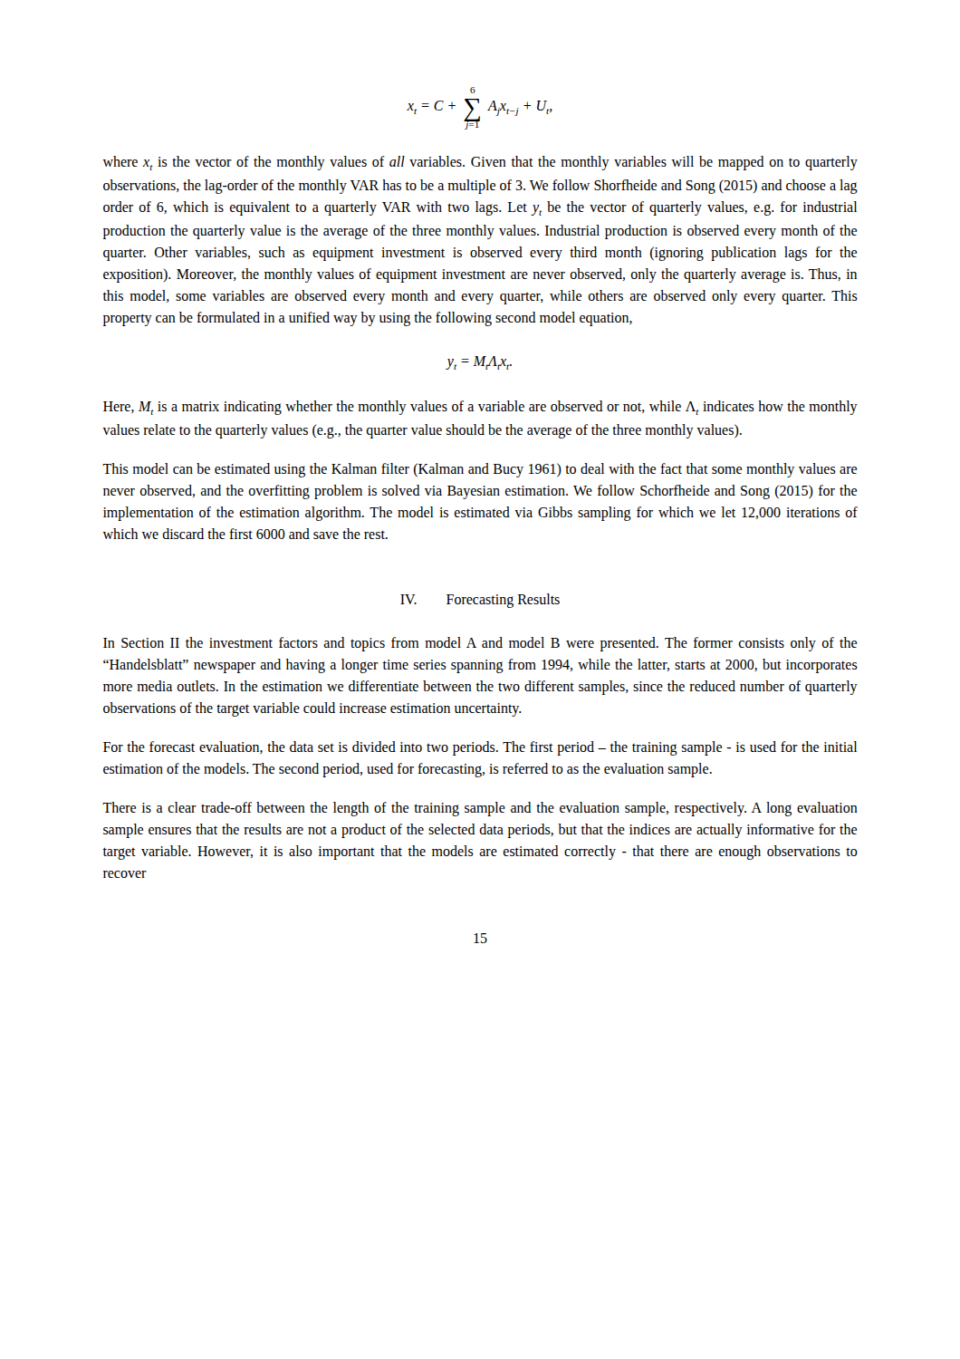xt = C + 6 ∑ j=1 Ajxt−j + Ut,
where xt is the vector of the monthly values of all variables. Given that the monthly variables will be mapped on to quarterly observations, the lag-order of the monthly VAR has to be a multiple of 3. We follow Shorfheide and Song (2015) and choose a lag order of 6, which is equivalent to a quarterly VAR with two lags. Let yt be the vector of quarterly values, e.g. for industrial production the quarterly value is the average of the three monthly values. Industrial production is observed every month of the quarter. Other variables, such as equipment investment is observed every third month (ignoring publication lags for the exposition). Moreover, the monthly values of equipment investment are never observed, only the quarterly average is. Thus, in this model, some variables are observed every month and every quarter, while others are observed only every quarter. This property can be formulated in a unified way by using the following second model equation,
yt = Mt Λtxt.
Here, Mt is a matrix indicating whether the monthly values of a variable are observed or not, while Λt indicates how the monthly values relate to the quarterly values (e.g., the quarter value should be the average of the three monthly values).
This model can be estimated using the Kalman filter (Kalman and Bucy 1961) to deal with the fact that some monthly values are never observed, and the overfitting problem is solved via Bayesian estimation. We follow Schorfheide and Song (2015) for the implementation of the estimation algorithm. The model is estimated via Gibbs sampling for which we let 12,000 iterations of which we discard the first 6000 and save the rest.
IV. Forecasting Results
In Section II the investment factors and topics from model A and model B were presented. The former consists only of the “Handelsblatt” newspaper and having a longer time series spanning from 1994, while the latter, starts at 2000, but incorporates more media outlets. In the estimation we differentiate between the two different samples, since the reduced number of quarterly observations of the target variable could increase estimation uncertainty.
For the forecast evaluation, the data set is divided into two periods. The first period – the training sample - is used for the initial estimation of the models. The second period, used for forecasting, is referred to as the evaluation sample.
There is a clear trade-off between the length of the training sample and the evaluation sample, respectively. A long evaluation sample ensures that the results are not a product of the selected data periods, but that the indices are actually informative for the target variable. However, it is also important that the models are estimated correctly - that there are enough observations to recover
15